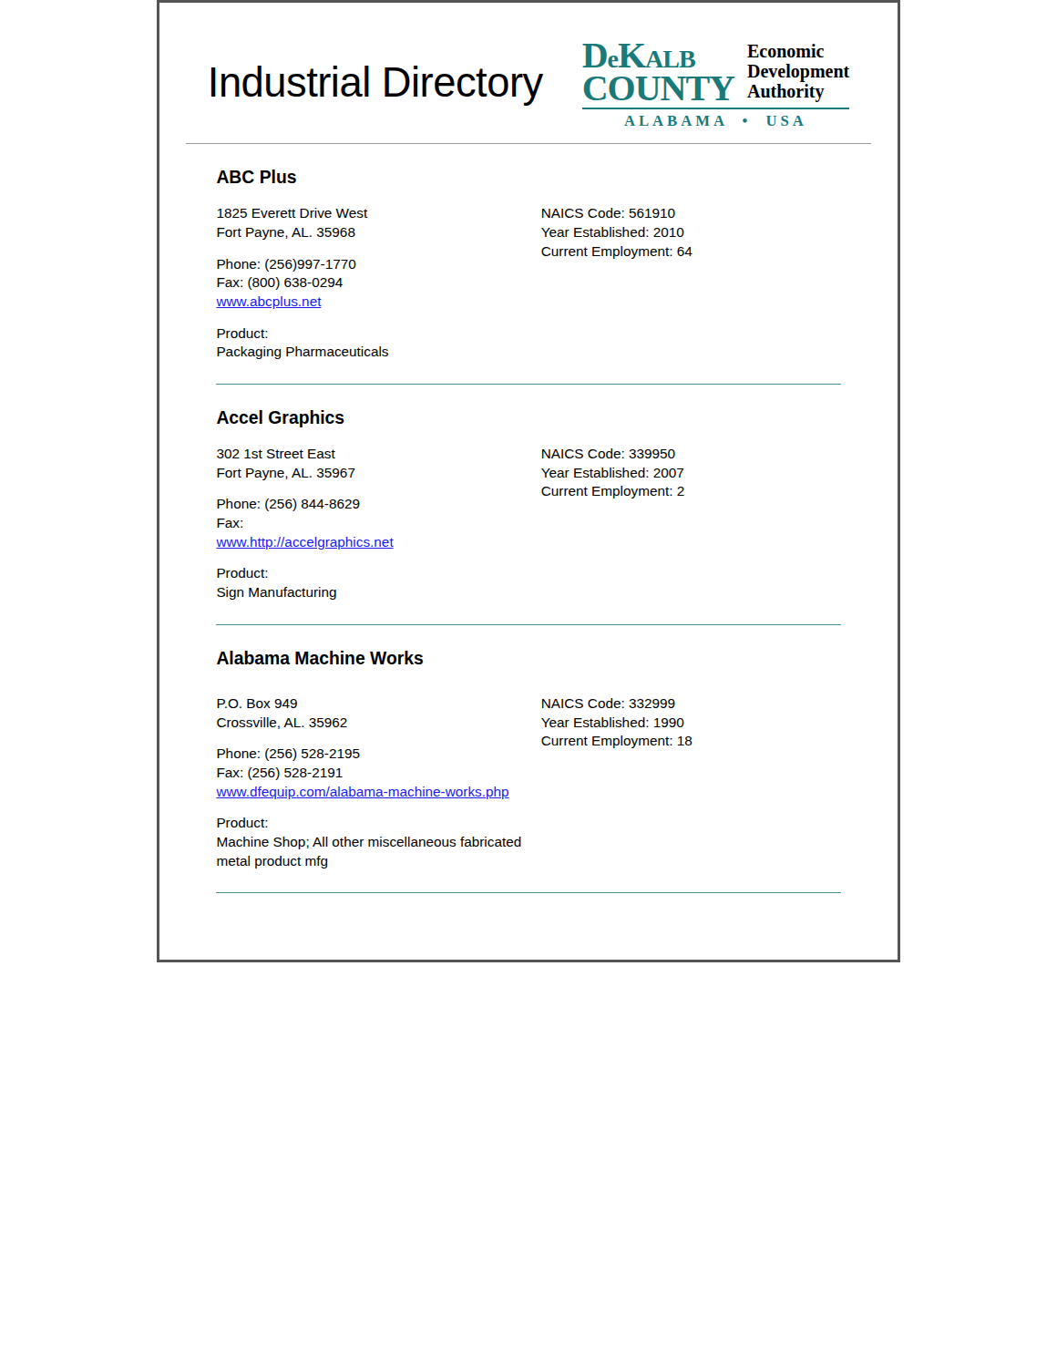Industrial Directory
De KALB COUNTY
Economic
Development
Authority
ALABAMA • USA
ABC Plus
1825 Everett Drive West
Fort Payne, AL. 35968
Phone: (256)997-1770
Fax: (800) 638-0294
www.abcplus.net
Product:
Packaging Pharmaceuticals
NAICS Code: 561910
Year Established: 2010
Current Employment: 64
Accel Graphics
302 1st Street East
Fort Payne, AL. 35967
Phone: (256) 844-8629
Fax:
www.http://accelgraphics.net
Product:
Sign Manufacturing
NAICS Code: 339950
Year Established: 2007
Current Employment: 2
Alabama Machine Works
P.O. Box 949
Crossville, AL. 35962
Phone: (256) 528-2195
Fax: (256) 528-2191
www.dfequip.com/alabama-machine-works.php
Product:
Machine Shop; All other miscellaneous fabricated metal product mfg
NAICS Code: 332999
Year Established: 1990
Current Employment: 18